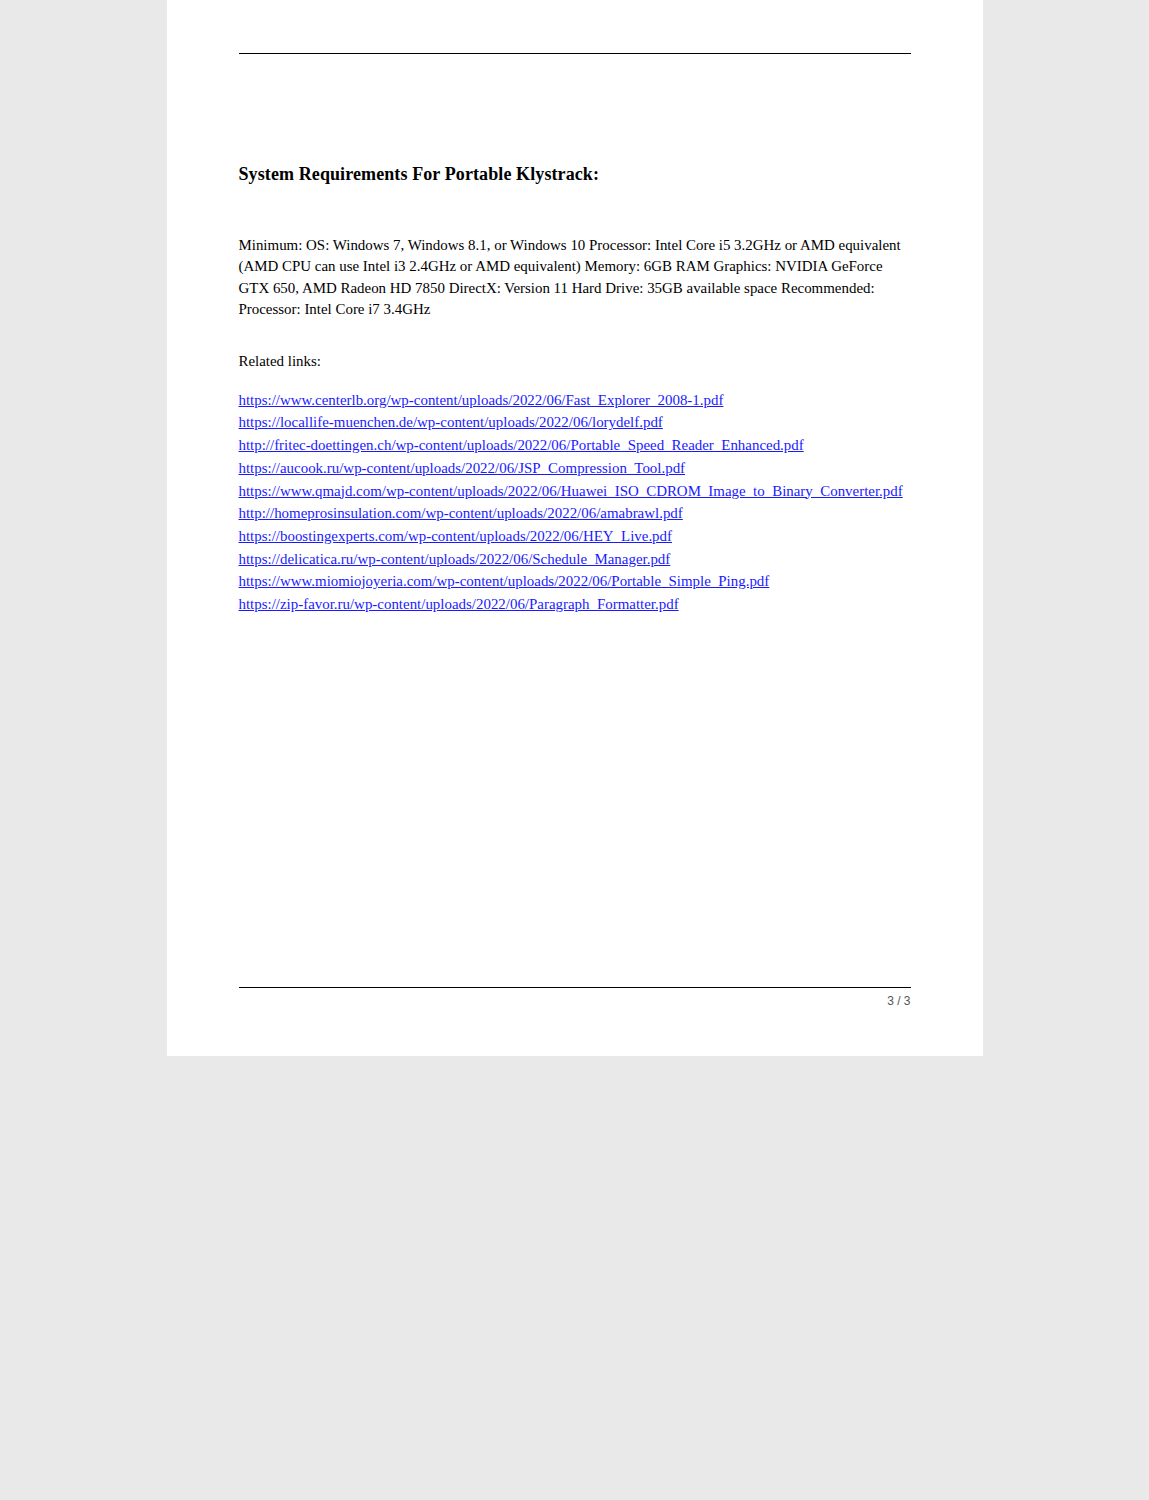System Requirements For Portable Klystrack:
Minimum: OS: Windows 7, Windows 8.1, or Windows 10 Processor: Intel Core i5 3.2GHz or AMD equivalent (AMD CPU can use Intel i3 2.4GHz or AMD equivalent) Memory: 6GB RAM Graphics: NVIDIA GeForce GTX 650, AMD Radeon HD 7850 DirectX: Version 11 Hard Drive: 35GB available space Recommended: Processor: Intel Core i7 3.4GHz
Related links:
https://www.centerlb.org/wp-content/uploads/2022/06/Fast_Explorer_2008-1.pdf
https://locallife-muenchen.de/wp-content/uploads/2022/06/lorydelf.pdf
http://fritec-doettingen.ch/wp-content/uploads/2022/06/Portable_Speed_Reader_Enhanced.pdf
https://aucook.ru/wp-content/uploads/2022/06/JSP_Compression_Tool.pdf
https://www.qmajd.com/wp-content/uploads/2022/06/Huawei_ISO_CDROM_Image_to_Binary_Converter.pdf
http://homeprosinsulation.com/wp-content/uploads/2022/06/amabrawl.pdf
https://boostingexperts.com/wp-content/uploads/2022/06/HEY_Live.pdf
https://delicatica.ru/wp-content/uploads/2022/06/Schedule_Manager.pdf
https://www.miomiojoyeria.com/wp-content/uploads/2022/06/Portable_Simple_Ping.pdf
https://zip-favor.ru/wp-content/uploads/2022/06/Paragraph_Formatter.pdf
3 / 3